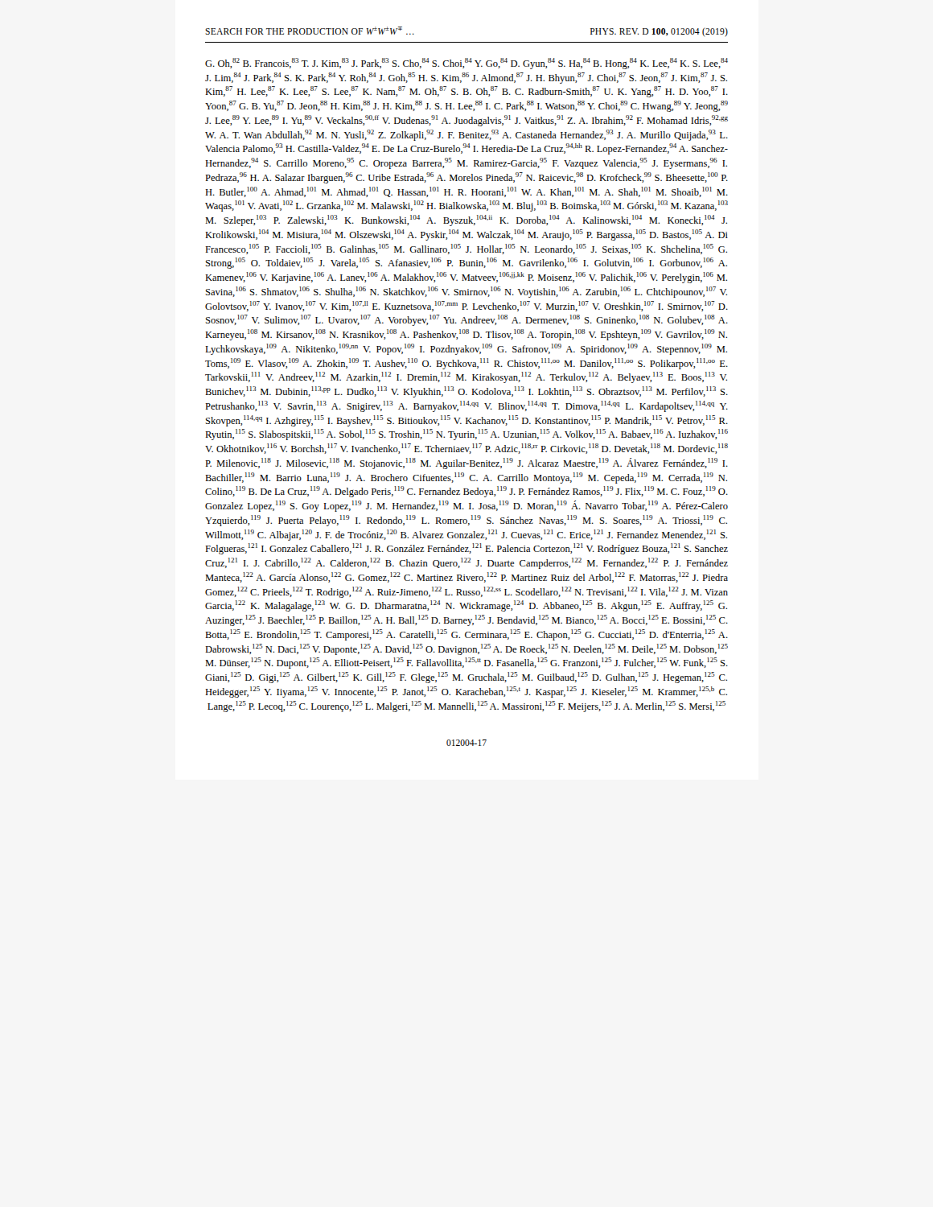Search for the production of W±W±W∓ … Phys. Rev. D 100, 012004 (2019)
G. Oh,82 B. Francois,83 T. J. Kim,83 J. Park,83 S. Cho,84 S. Choi,84 Y. Go,84 D. Gyun,84 S. Ha,84 B. Hong,84 K. Lee,84 K. S. Lee,84 J. Lim,84 J. Park,84 S. K. Park,84 Y. Roh,84 J. Goh,85 H. S. Kim,86 J. Almond,87 J. H. Bhyun,87 J. Choi,87 S. Jeon,87 J. Kim,87 J. S. Kim,87 H. Lee,87 K. Lee,87 S. Lee,87 K. Nam,87 M. Oh,87 S. B. Oh,87 B. C. Radburn-Smith,87 U. K. Yang,87 H. D. Yoo,87 I. Yoon,87 G. B. Yu,87 D. Jeon,88 H. Kim,88 J. H. Kim,88 J. S. H. Lee,88 I. C. Park,88 I. Watson,88 Y. Choi,89 C. Hwang,89 Y. Jeong,89 J. Lee,89 Y. Lee,89 I. Yu,89 V. Veckalns,90,ff V. Dudenas,91 A. Juodagalvis,91 J. Vaitkus,91 Z. A. Ibrahim,92 F. Mohamad Idris,92,gg W. A. T. Wan Abdullah,92 M. N. Yusli,92 Z. Zolkapli,92 J. F. Benitez,93 A. Castaneda Hernandez,93 J. A. Murillo Quijada,93 L. Valencia Palomo,93 H. Castilla-Valdez,94 E. De La Cruz-Burelo,94 I. Heredia-De La Cruz,94,hh R. Lopez-Fernandez,94 A. Sanchez-Hernandez,94 S. Carrillo Moreno,95 C. Oropeza Barrera,95 M. Ramirez-Garcia,95 F. Vazquez Valencia,95 J. Eysermans,96 I. Pedraza,96 H. A. Salazar Ibarguen,96 C. Uribe Estrada,96 A. Morelos Pineda,97 N. Raicevic,98 D. Krofcheck,99 S. Bheesette,100 P. H. Butler,100 A. Ahmad,101 M. Ahmad,101 Q. Hassan,101 H. R. Hoorani,101 W. A. Khan,101 M. A. Shah,101 M. Shoaib,101 M. Waqas,101 V. Avati,102 L. Grzanka,102 M. Malawski,102 H. Bialkowska,103 M. Bluj,103 B. Boimska,103 M. Górski,103 M. Kazana,103 M. Szleper,103 P. Zalewski,103 K. Bunkowski,104 A. Byszuk,104,ii K. Doroba,104 A. Kalinowski,104 M. Konecki,104 J. Krolikowski,104 M. Misiura,104 M. Olszewski,104 A. Pyskir,104 M. Walczak,104 M. Araujo,105 P. Bargassa,105 D. Bastos,105 A. Di Francesco,105 P. Faccioli,105 B. Galinhas,105 M. Gallinaro,105 J. Hollar,105 N. Leonardo,105 J. Seixas,105 K. Shchelina,105 G. Strong,105 O. Toldaiev,105 J. Varela,105 S. Afanasiev,106 P. Bunin,106 M. Gavrilenko,106 I. Golutvin,106 I. Gorbunov,106 A. Kamenev,106 V. Karjavine,106 A. Lanev,106 A. Malakhov,106 V. Matveev,106,jj,kk P. Moisenz,106 V. Palichik,106 V. Perelygin,106 M. Savina,106 S. Shmatov,106 S. Shulha,106 N. Skatchkov,106 V. Smirnov,106 N. Voytishin,106 A. Zarubin,106 L. Chtchipounov,107 V. Golovtsov,107 Y. Ivanov,107 V. Kim,107,ll E. Kuznetsova,107,mm P. Levchenko,107 V. Murzin,107 V. Oreshkin,107 I. Smirnov,107 D. Sosnov,107 V. Sulimov,107 L. Uvarov,107 A. Vorobyev,107 Yu. Andreev,108 A. Dermenev,108 S. Gninenko,108 N. Golubev,108 A. Karneyeu,108 M. Kirsanov,108 N. Krasnikov,108 A. Pashenkov,108 D. Tlisov,108 A. Toropin,108 V. Epshteyn,109 V. Gavrilov,109 N. Lychkovskaya,109 A. Nikitenko,109,nn V. Popov,109 I. Pozdnyakov,109 G. Safronov,109 A. Spiridonov,109 A. Stepennov,109 M. Toms,109 E. Vlasov,109 A. Zhokin,109 T. Aushev,110 O. Bychkova,111 R. Chistov,111,oo M. Danilov,111,oo S. Polikarpov,111,oo E. Tarkovskii,111 V. Andreev,112 M. Azarkin,112 I. Dremin,112 M. Kirakosyan,112 A. Terkulov,112 A. Belyaev,113 E. Boos,113 V. Bunichev,113 M. Dubinin,113,pp L. Dudko,113 V. Klyukhin,113 O. Kodolova,113 I. Lokhtin,113 S. Obraztsov,113 M. Perfilov,113 S. Petrushanko,113 V. Savrin,113 A. Snigirev,113 A. Barnyakov,114,qq V. Blinov,114,qq T. Dimova,114,qq L. Kardapoltsev,114,qq Y. Skovpen,114,qq I. Azhgirey,115 I. Bayshev,115 S. Bitioukov,115 V. Kachanov,115 D. Konstantinov,115 P. Mandrik,115 V. Petrov,115 R. Ryutin,115 S. Slabospitskii,115 A. Sobol,115 S. Troshin,115 N. Tyurin,115 A. Uzunian,115 A. Volkov,115 A. Babaev,116 A. Iuzhakov,116 V. Okhotnikov,116 V. Borchsh,117 V. Ivanchenko,117 E. Tcherniaev,117 P. Adzic,118,rr P. Cirkovic,118 D. Devetak,118 M. Dordevic,118 P. Milenovic,118 J. Milosevic,118 M. Stojanovic,118 M. Aguilar-Benitez,119 J. Alcaraz Maestre,119 A. Álvarez Fernández,119 I. Bachiller,119 M. Barrio Luna,119 J. A. Brochero Cifuentes,119 C. A. Carrillo Montoya,119 M. Cepeda,119 M. Cerrada,119 N. Colino,119 B. De La Cruz,119 A. Delgado Peris,119 C. Fernandez Bedoya,119 J. P. Fernández Ramos,119 J. Flix,119 M. C. Fouz,119 O. Gonzalez Lopez,119 S. Goy Lopez,119 J. M. Hernandez,119 M. I. Josa,119 D. Moran,119 Á. Navarro Tobar,119 A. Pérez-Calero Yzquierdo,119 J. Puerta Pelayo,119 I. Redondo,119 L. Romero,119 S. Sánchez Navas,119 M. S. Soares,119 A. Triossi,119 C. Willmott,119 C. Albajar,120 J. F. de Trocóniz,120 B. Alvarez Gonzalez,121 J. Cuevas,121 C. Erice,121 J. Fernandez Menendez,121 S. Folgueras,121 I. Gonzalez Caballero,121 J. R. González Fernández,121 E. Palencia Cortezon,121 V. Rodríguez Bouza,121 S. Sanchez Cruz,121 I. J. Cabrillo,122 A. Calderon,122 B. Chazin Quero,122 J. Duarte Campderros,122 M. Fernandez,122 P. J. Fernández Manteca,122 A. García Alonso,122 G. Gomez,122 C. Martinez Rivero,122 P. Martinez Ruiz del Arbol,122 F. Matorras,122 J. Piedra Gomez,122 C. Prieels,122 T. Rodrigo,122 A. Ruiz-Jimeno,122 L. Russo,122,ss L. Scodellaro,122 N. Trevisani,122 I. Vila,122 J. M. Vizan Garcia,122 K. Malagalage,123 W. G. D. Dharmaratna,124 N. Wickramage,124 D. Abbaneo,125 B. Akgun,125 E. Auffray,125 G. Auzinger,125 J. Baechler,125 P. Baillon,125 A. H. Ball,125 D. Barney,125 J. Bendavid,125 M. Bianco,125 A. Bocci,125 E. Bossini,125 C. Botta,125 E. Brondolin,125 T. Camporesi,125 A. Caratelli,125 G. Cerminara,125 E. Chapon,125 G. Cucciati,125 D. d'Enterria,125 A. Dabrowski,125 N. Daci,125 V. Daponte,125 A. David,125 O. Davignon,125 A. De Roeck,125 N. Deelen,125 M. Deile,125 M. Dobson,125 M. Dünser,125 N. Dupont,125 A. Elliott-Peisert,125 F. Fallavollita,125,tt D. Fasanella,125 G. Franzoni,125 J. Fulcher,125 W. Funk,125 S. Giani,125 D. Gigi,125 A. Gilbert,125 K. Gill,125 F. Glege,125 M. Gruchala,125 M. Guilbaud,125 D. Gulhan,125 J. Hegeman,125 C. Heidegger,125 Y. Iiyama,125 V. Innocente,125 P. Janot,125 O. Karacheban,125,t J. Kaspar,125 J. Kieseler,125 M. Krammer,125,b C. Lange,125 P. Lecoq,125 C. Lourenço,125 L. Malgeri,125 M. Mannelli,125 A. Massironi,125 F. Meijers,125 J. A. Merlin,125 S. Mersi,125
012004-17